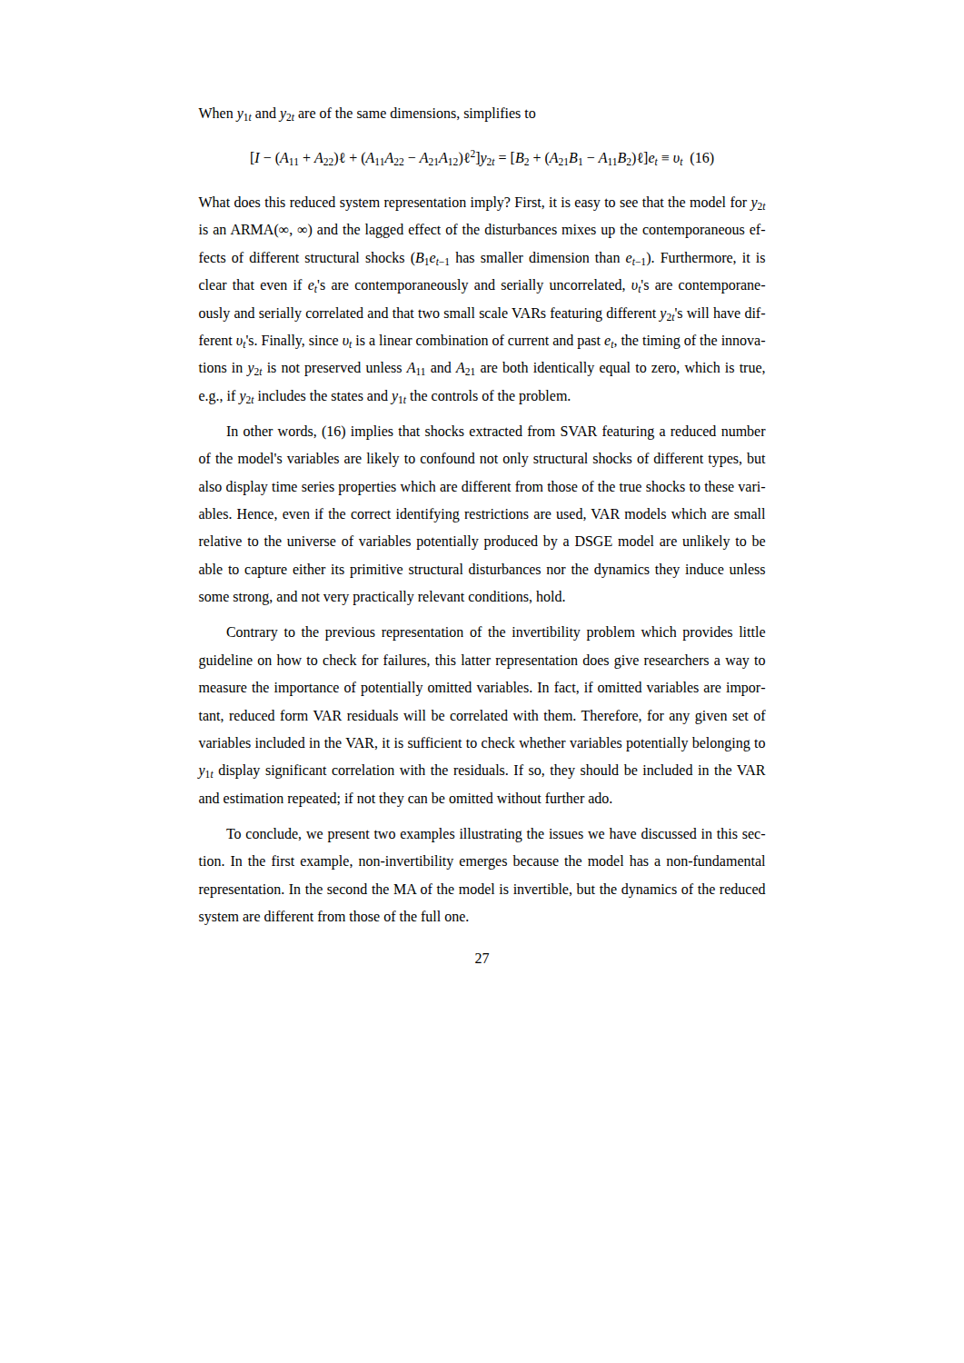When y1t and y2t are of the same dimensions, simplifies to
[I − (A11 + A22)ℓ + (A11A22 − A21A12)ℓ2]y2t = [B2 + (A21B1 − A11B2)ℓ]et ≡ υt (16)
What does this reduced system representation imply? First, it is easy to see that the model for y2t is an ARMA(∞, ∞) and the lagged effect of the disturbances mixes up the contemporaneous effects of different structural shocks (B1et−1 has smaller dimension than et−1). Furthermore, it is clear that even if et's are contemporaneously and serially uncorrelated, υt's are contemporaneously and serially correlated and that two small scale VARs featuring different y2t's will have different υt's. Finally, since υt is a linear combination of current and past et, the timing of the innovations in y2t is not preserved unless A11 and A21 are both identically equal to zero, which is true, e.g., if y2t includes the states and y1t the controls of the problem.
In other words, (16) implies that shocks extracted from SVAR featuring a reduced number of the model's variables are likely to confound not only structural shocks of different types, but also display time series properties which are different from those of the true shocks to these variables. Hence, even if the correct identifying restrictions are used, VAR models which are small relative to the universe of variables potentially produced by a DSGE model are unlikely to be able to capture either its primitive structural disturbances nor the dynamics they induce unless some strong, and not very practically relevant conditions, hold.
Contrary to the previous representation of the invertibility problem which provides little guideline on how to check for failures, this latter representation does give researchers a way to measure the importance of potentially omitted variables. In fact, if omitted variables are important, reduced form VAR residuals will be correlated with them. Therefore, for any given set of variables included in the VAR, it is sufficient to check whether variables potentially belonging to y1t display significant correlation with the residuals. If so, they should be included in the VAR and estimation repeated; if not they can be omitted without further ado.
To conclude, we present two examples illustrating the issues we have discussed in this section. In the first example, non-invertibility emerges because the model has a non-fundamental representation. In the second the MA of the model is invertible, but the dynamics of the reduced system are different from those of the full one.
27